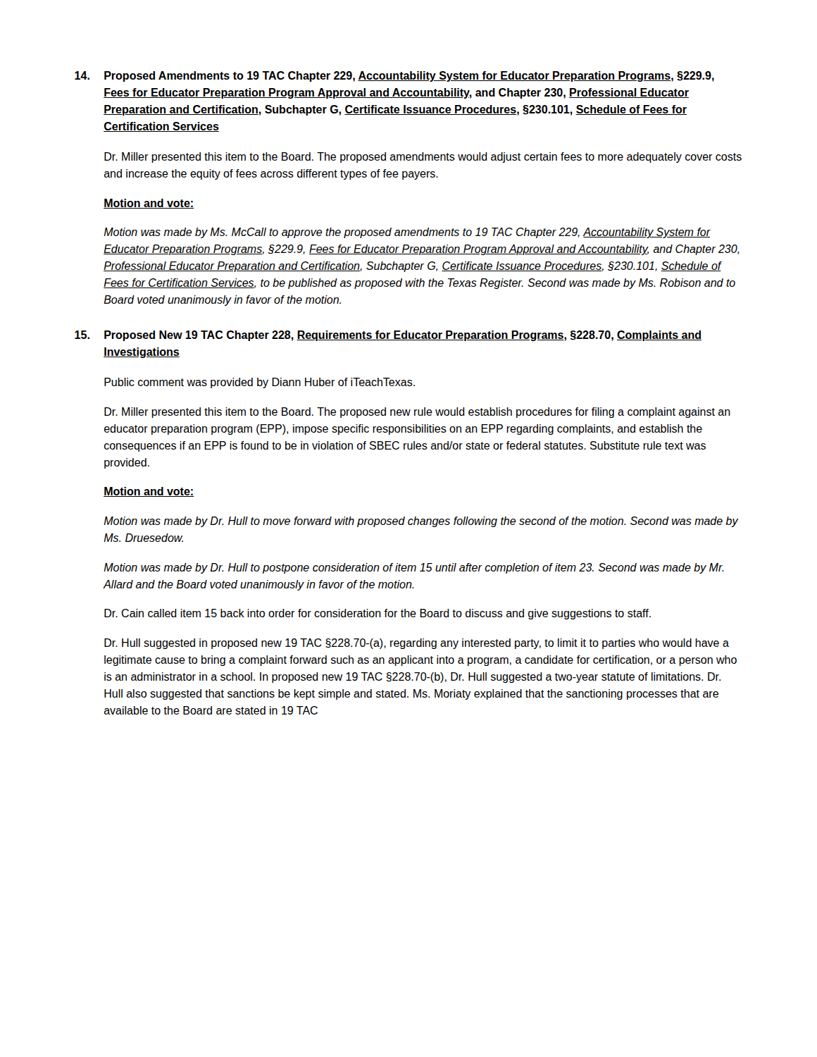14.
Proposed Amendments to 19 TAC Chapter 229, Accountability System for Educator Preparation Programs, §229.9, Fees for Educator Preparation Program Approval and Accountability, and Chapter 230, Professional Educator Preparation and Certification, Subchapter G, Certificate Issuance Procedures, §230.101, Schedule of Fees for Certification Services
Dr. Miller presented this item to the Board. The proposed amendments would adjust certain fees to more adequately cover costs and increase the equity of fees across different types of fee payers.
Motion and vote:
Motion was made by Ms. McCall to approve the proposed amendments to 19 TAC Chapter 229, Accountability System for Educator Preparation Programs, §229.9, Fees for Educator Preparation Program Approval and Accountability, and Chapter 230, Professional Educator Preparation and Certification, Subchapter G, Certificate Issuance Procedures, §230.101, Schedule of Fees for Certification Services, to be published as proposed with the Texas Register. Second was made by Ms. Robison and to Board voted unanimously in favor of the motion.
15.
Proposed New 19 TAC Chapter 228, Requirements for Educator Preparation Programs, §228.70, Complaints and Investigations
Public comment was provided by Diann Huber of iTeachTexas.
Dr. Miller presented this item to the Board. The proposed new rule would establish procedures for filing a complaint against an educator preparation program (EPP), impose specific responsibilities on an EPP regarding complaints, and establish the consequences if an EPP is found to be in violation of SBEC rules and/or state or federal statutes. Substitute rule text was provided.
Motion and vote:
Motion was made by Dr. Hull to move forward with proposed changes following the second of the motion. Second was made by Ms. Druesedow.
Motion was made by Dr. Hull to postpone consideration of item 15 until after completion of item 23. Second was made by Mr. Allard and the Board voted unanimously in favor of the motion.
Dr. Cain called item 15 back into order for consideration for the Board to discuss and give suggestions to staff.
Dr. Hull suggested in proposed new 19 TAC §228.70-(a), regarding any interested party, to limit it to parties who would have a legitimate cause to bring a complaint forward such as an applicant into a program, a candidate for certification, or a person who is an administrator in a school. In proposed new 19 TAC §228.70-(b), Dr. Hull suggested a two-year statute of limitations. Dr. Hull also suggested that sanctions be kept simple and stated. Ms. Moriaty explained that the sanctioning processes that are available to the Board are stated in 19 TAC